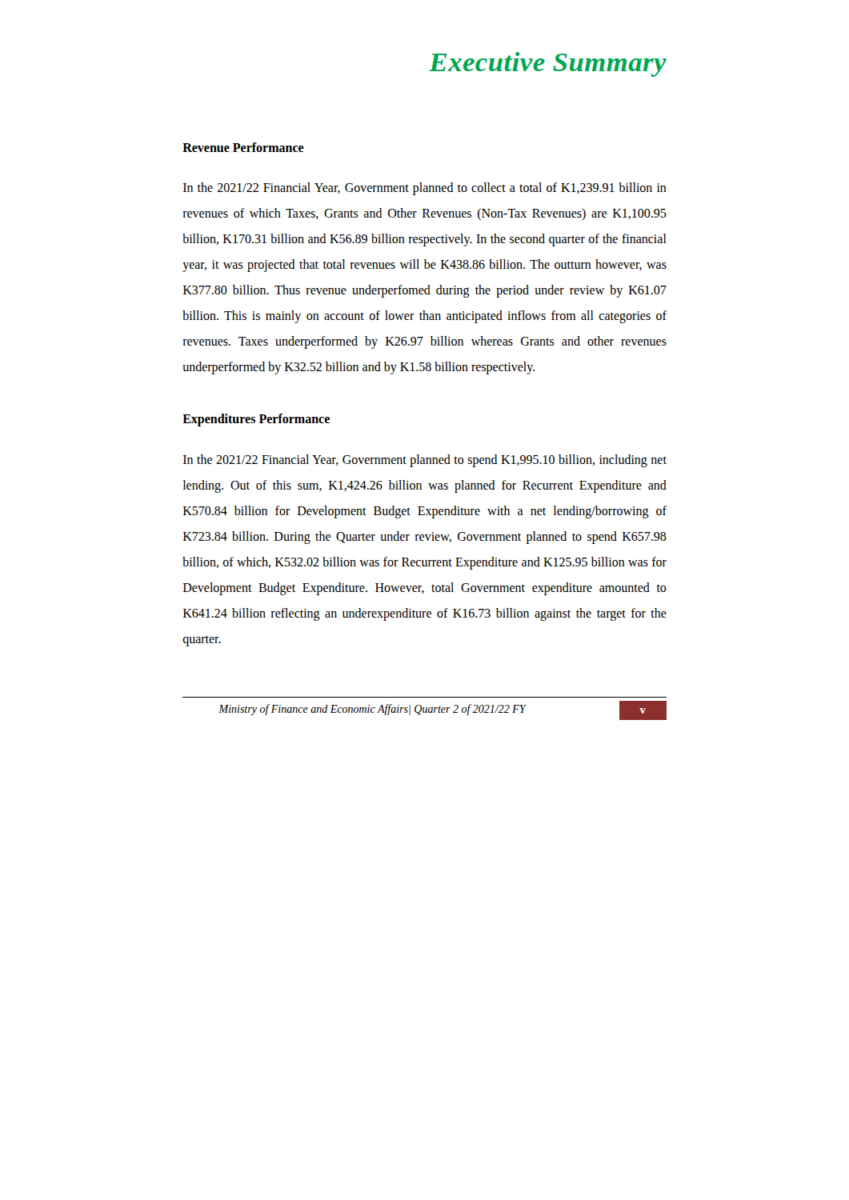Executive Summary
Revenue Performance
In the 2021/22 Financial Year, Government planned to collect a total of K1,239.91 billion in revenues of which Taxes, Grants and Other Revenues (Non-Tax Revenues) are K1,100.95 billion, K170.31 billion and K56.89 billion respectively. In the second quarter of the financial year, it was projected that total revenues will be K438.86 billion. The outturn however, was K377.80 billion. Thus revenue underperfomed during the period under review by K61.07 billion. This is mainly on account of lower than anticipated inflows from all categories of revenues. Taxes underperformed by K26.97 billion whereas Grants and other revenues underperformed by K32.52 billion and by K1.58 billion respectively.
Expenditures Performance
In the 2021/22 Financial Year, Government planned to spend K1,995.10 billion, including net lending. Out of this sum, K1,424.26 billion was planned for Recurrent Expenditure and K570.84 billion for Development Budget Expenditure with a net lending/borrowing of K723.84 billion. During the Quarter under review, Government planned to spend K657.98 billion, of which, K532.02 billion was for Recurrent Expenditure and K125.95 billion was for Development Budget Expenditure. However, total Government expenditure amounted to K641.24 billion reflecting an underexpenditure of K16.73 billion against the target for the quarter.
Ministry of Finance and Economic Affairs| Quarter 2 of 2021/22 FY v